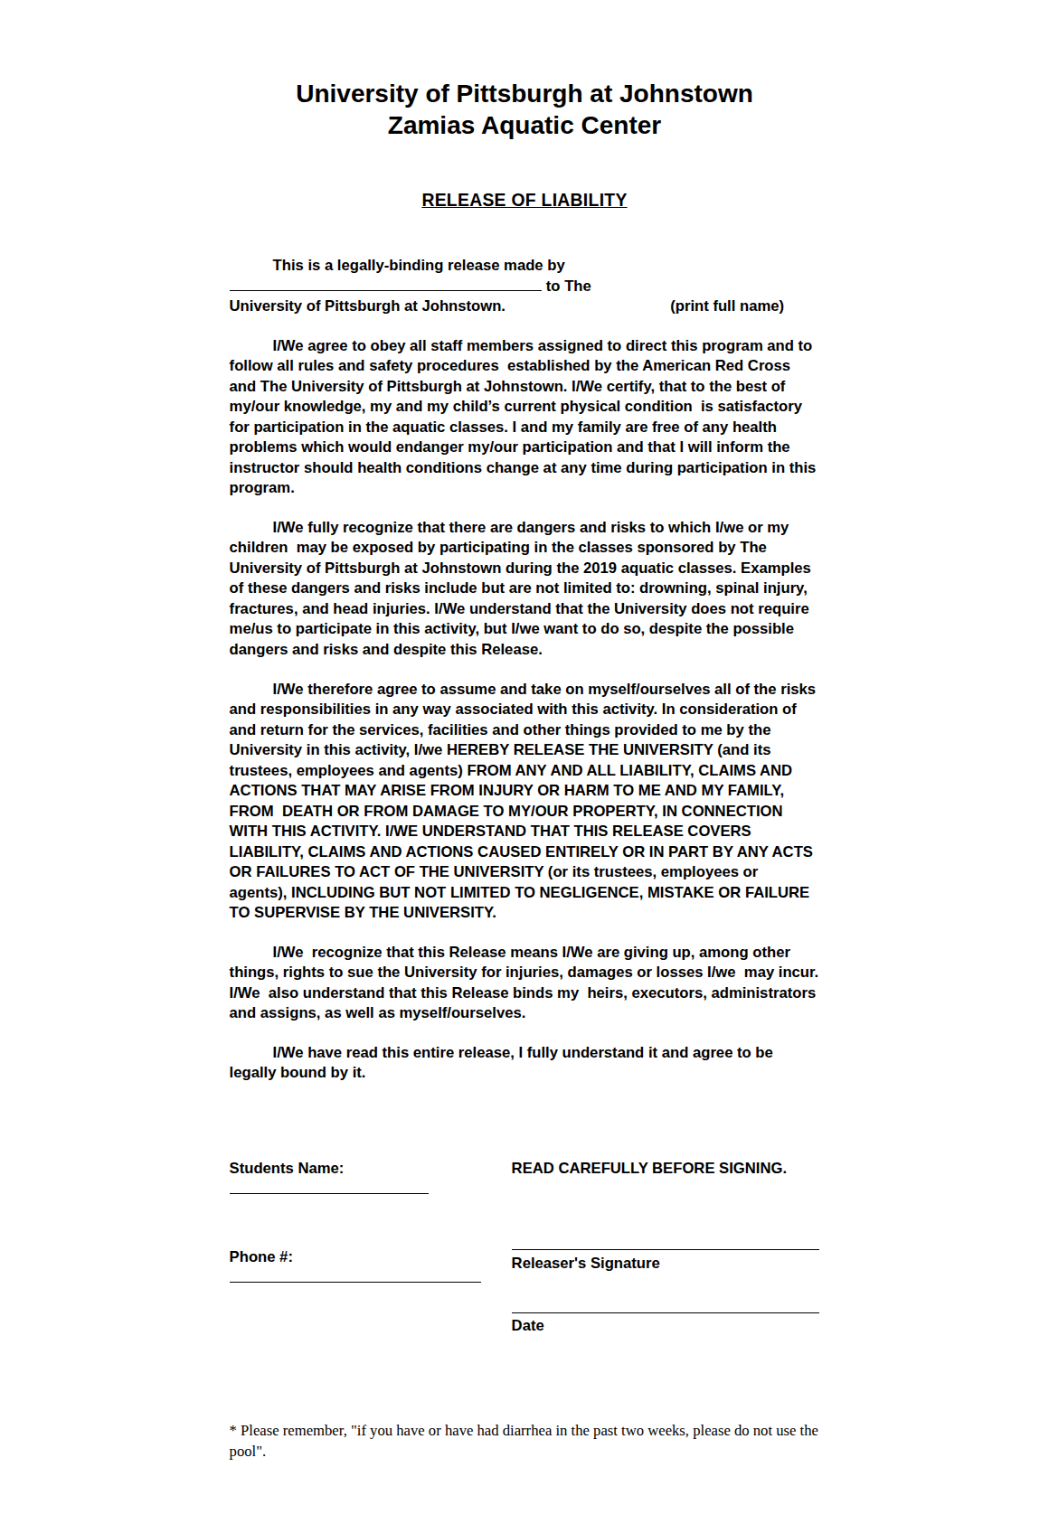University of Pittsburgh at Johnstown
Zamias Aquatic Center
RELEASE OF LIABILITY
This is a legally-binding release made by to The
University of Pittsburgh at Johnstown. (print full name)
I/We agree to obey all staff members assigned to direct this program and to follow all rules and safety procedures established by the American Red Cross and The University of Pittsburgh at Johnstown. I/We certify, that to the best of my/our knowledge, my and my child’s current physical condition is satisfactory for participation in the aquatic classes. I and my family are free of any health problems which would endanger my/our participation and that I will inform the instructor should health conditions change at any time during participation in this program.
I/We fully recognize that there are dangers and risks to which I/we or my children may be exposed by participating in the classes sponsored by The University of Pittsburgh at Johnstown during the 2019 aquatic classes. Examples of these dangers and risks include but are not limited to: drowning, spinal injury, fractures, and head injuries. I/We understand that the University does not require me/us to participate in this activity, but I/we want to do so, despite the possible dangers and risks and despite this Release.
I/We therefore agree to assume and take on myself/ourselves all of the risks and responsibilities in any way associated with this activity. In consideration of and return for the services, facilities and other things provided to me by the University in this activity, I/we HEREBY RELEASE THE UNIVERSITY (and its trustees, employees and agents) FROM ANY AND ALL LIABILITY, CLAIMS AND ACTIONS THAT MAY ARISE FROM INJURY OR HARM TO ME AND MY FAMILY, FROM DEATH OR FROM DAMAGE TO MY/OUR PROPERTY, IN CONNECTION WITH THIS ACTIVITY. I/WE UNDERSTAND THAT THIS RELEASE COVERS LIABILITY, CLAIMS AND ACTIONS CAUSED ENTIRELY OR IN PART BY ANY ACTS OR FAILURES TO ACT OF THE UNIVERSITY (or its trustees, employees or agents), INCLUDING BUT NOT LIMITED TO NEGLIGENCE, MISTAKE OR FAILURE TO SUPERVISE BY THE UNIVERSITY.
I/We recognize that this Release means I/We are giving up, among other things, rights to sue the University for injuries, damages or losses I/we may incur. I/We also understand that this Release binds my heirs, executors, administrators and assigns, as well as myself/ourselves.
I/We have read this entire release, I fully understand it and agree to be legally bound by it.
| Students Name: | READ CAREFULLY BEFORE SIGNING. |
| Phone #: | Releaser's Signature Date |
* Please remember, "if you have or have had diarrhea in the past two weeks, please do not use the pool".